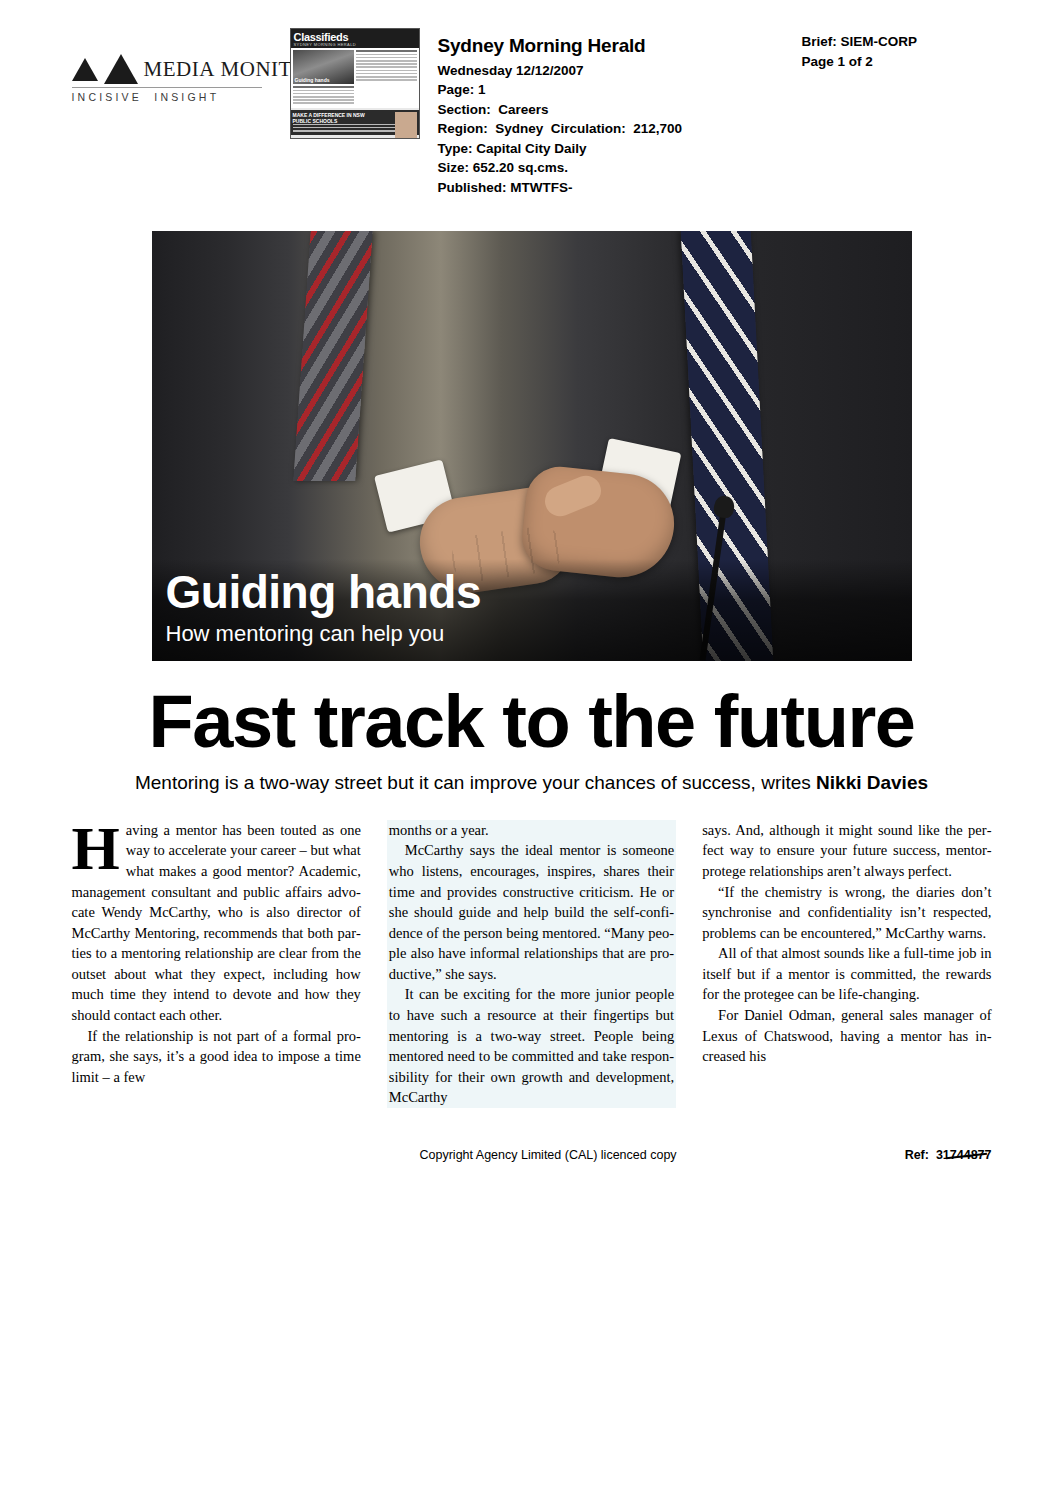MEDIA MONITORS
INCISIVE INSIGHT
Classifieds
SYDNEY MORNING HERALD
Guiding hands
MAKE A DIFFERENCE IN NSW PUBLIC SCHOOLS
Sydney Morning Herald
Wednesday 12/12/2007
Page: 1
Section: Careers
Region: Sydney Circulation: 212,700
Type: Capital City Daily
Size: 652.20 sq.cms.
Published: MTWTFS-
Brief: SIEM-CORP
Page 1 of 2
Guiding hands
How mentoring can help you
Fast track to the future
Mentoring is a two-way street but it can improve your chances of success, writes Nikki Davies
Having a mentor has been touted as one way to accelerate your career – but what what makes a good mentor? Academic, management consultant and public affairs advocate Wendy McCarthy, who is also director of McCarthy Mentoring, recommends that both parties to a mentoring relationship are clear from the outset about what they expect, including how much time they intend to devote and how they should contact each other.
If the relationship is not part of a formal program, she says, it’s a good idea to impose a time limit – a few
months or a year.
McCarthy says the ideal mentor is someone who listens, encourages, inspires, shares their time and provides constructive criticism. He or she should guide and help build the self-confidence of the person being mentored. “Many people also have informal relationships that are productive,” she says.
It can be exciting for the more junior people to have such a resource at their fingertips but mentoring is a two-way street. People being mentored need to be committed and take responsibility for their own growth and development, McCarthy
says. And, although it might sound like the perfect way to ensure your future success, mentor-protege relationships aren’t always perfect.
“If the chemistry is wrong, the diaries don’t synchronise and confidentiality isn’t respected, problems can be encountered,” McCarthy warns.
All of that almost sounds like a full-time job in itself but if a mentor is committed, the rewards for the protegee can be life-changing.
For Daniel Odman, general sales manager of Lexus of Chatswood, having a mentor has increased his
Copyright Agency Limited (CAL) licenced copy
Ref: 31744877